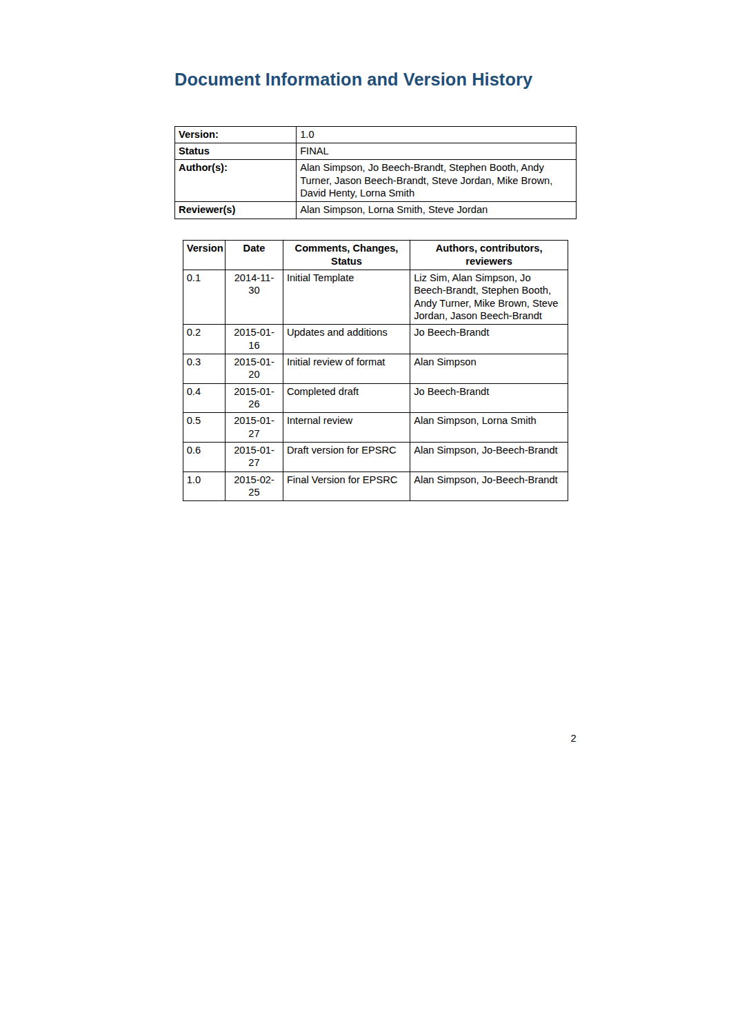Document Information and Version History
| Version: | 1.0 |
| Status | FINAL |
| Author(s): | Alan Simpson, Jo Beech-Brandt, Stephen Booth, Andy Turner, Jason Beech-Brandt, Steve Jordan, Mike Brown, David Henty, Lorna Smith |
| Reviewer(s) | Alan Simpson, Lorna Smith, Steve Jordan |
| Version | Date | Comments, Changes, Status | Authors, contributors, reviewers |
| --- | --- | --- | --- |
| 0.1 | 2014-11-30 | Initial Template | Liz Sim, Alan Simpson, Jo Beech-Brandt, Stephen Booth, Andy Turner, Mike Brown, Steve Jordan, Jason Beech-Brandt |
| 0.2 | 2015-01-16 | Updates and additions | Jo Beech-Brandt |
| 0.3 | 2015-01-20 | Initial review of format | Alan Simpson |
| 0.4 | 2015-01-26 | Completed draft | Jo Beech-Brandt |
| 0.5 | 2015-01-27 | Internal review | Alan Simpson, Lorna Smith |
| 0.6 | 2015-01-27 | Draft version for EPSRC | Alan Simpson, Jo-Beech-Brandt |
| 1.0 | 2015-02-25 | Final Version for EPSRC | Alan Simpson, Jo-Beech-Brandt |
2